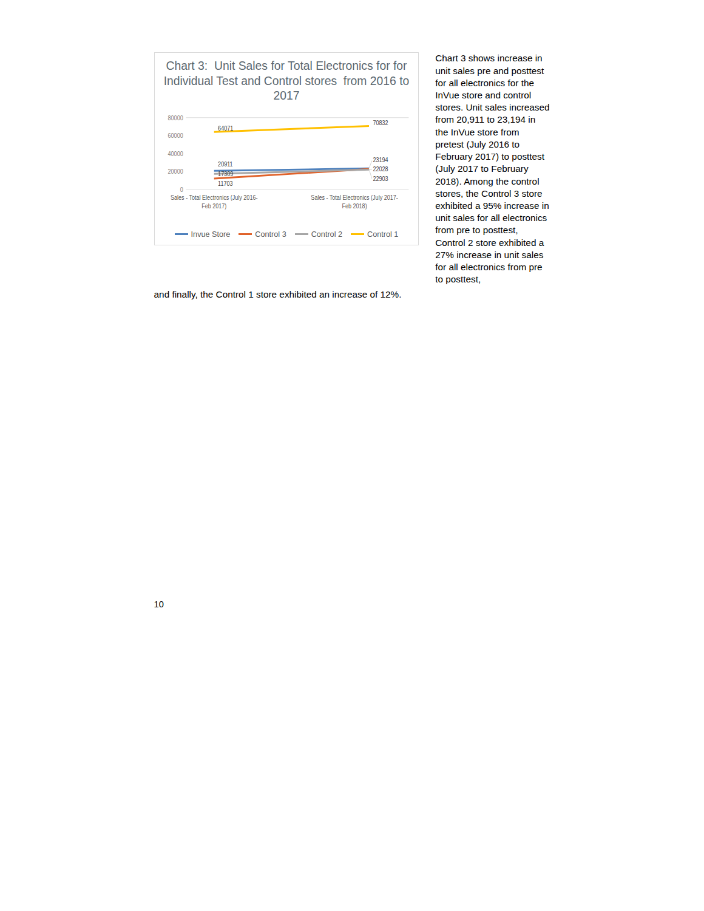Chart 3: Unit Sales for Total Electronics for for Individual Test and Control stores from 2016 to 2017
80000 60000 40000 20000 0 64071 20911 17309 11703 70832 23194 22028 22903 Sales - Total Electronics (July 2016- Feb 2017) Sales - Total Electronics (July 2017- Feb 2018)
Invue Store Control 3 Control 2 Control 1
Chart 3 shows increase in unit sales pre and posttest for all electronics for the InVue store and control stores. Unit sales increased from 20,911 to 23,194 in the InVue store from pretest (July 2016 to February 2017) to posttest (July 2017 to February 2018). Among the control stores, the Control 3 store exhibited a 95% increase in unit sales for all electronics from pre to posttest, Control 2 store exhibited a 27% increase in unit sales for all electronics from pre to posttest,
and finally, the Control 1 store exhibited an increase of 12%.
10